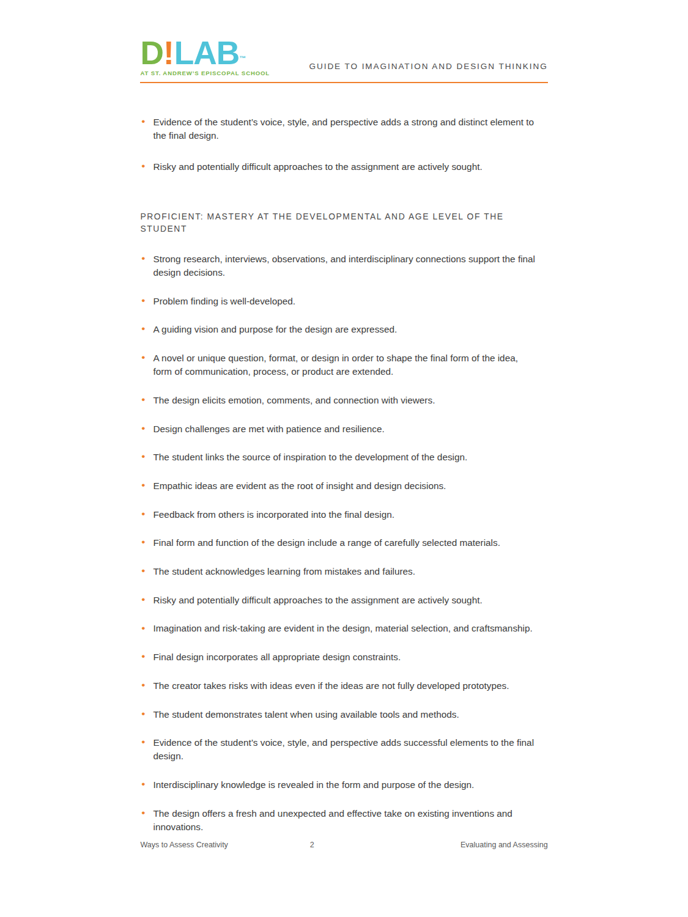D!LAB™ AT ST. ANDREW’S EPISCOPAL SCHOOL
Guide to Imagination and Design Thinking
Evidence of the student’s voice, style, and perspective adds a strong and distinct element to the final design.
Risky and potentially difficult approaches to the assignment are actively sought.
Proficient: Mastery at the Developmental and Age Level of the Student
Strong research, interviews, observations, and interdisciplinary connections support the final design decisions.
Problem finding is well-developed.
A guiding vision and purpose for the design are expressed.
A novel or unique question, format, or design in order to shape the final form of the idea, form of communication, process, or product are extended.
The design elicits emotion, comments, and connection with viewers.
Design challenges are met with patience and resilience.
The student links the source of inspiration to the development of the design.
Empathic ideas are evident as the root of insight and design decisions.
Feedback from others is incorporated into the final design.
Final form and function of the design include a range of carefully selected materials.
The student acknowledges learning from mistakes and failures.
Risky and potentially difficult approaches to the assignment are actively sought.
Imagination and risk-taking are evident in the design, material selection, and craftsmanship.
Final design incorporates all appropriate design constraints.
The creator takes risks with ideas even if the ideas are not fully developed prototypes.
The student demonstrates talent when using available tools and methods.
Evidence of the student’s voice, style, and perspective adds successful elements to the final design.
Interdisciplinary knowledge is revealed in the form and purpose of the design.
The design offers a fresh and unexpected and effective take on existing inventions and innovations.
Ways to Assess Creativity
2
Evaluating and Assessing